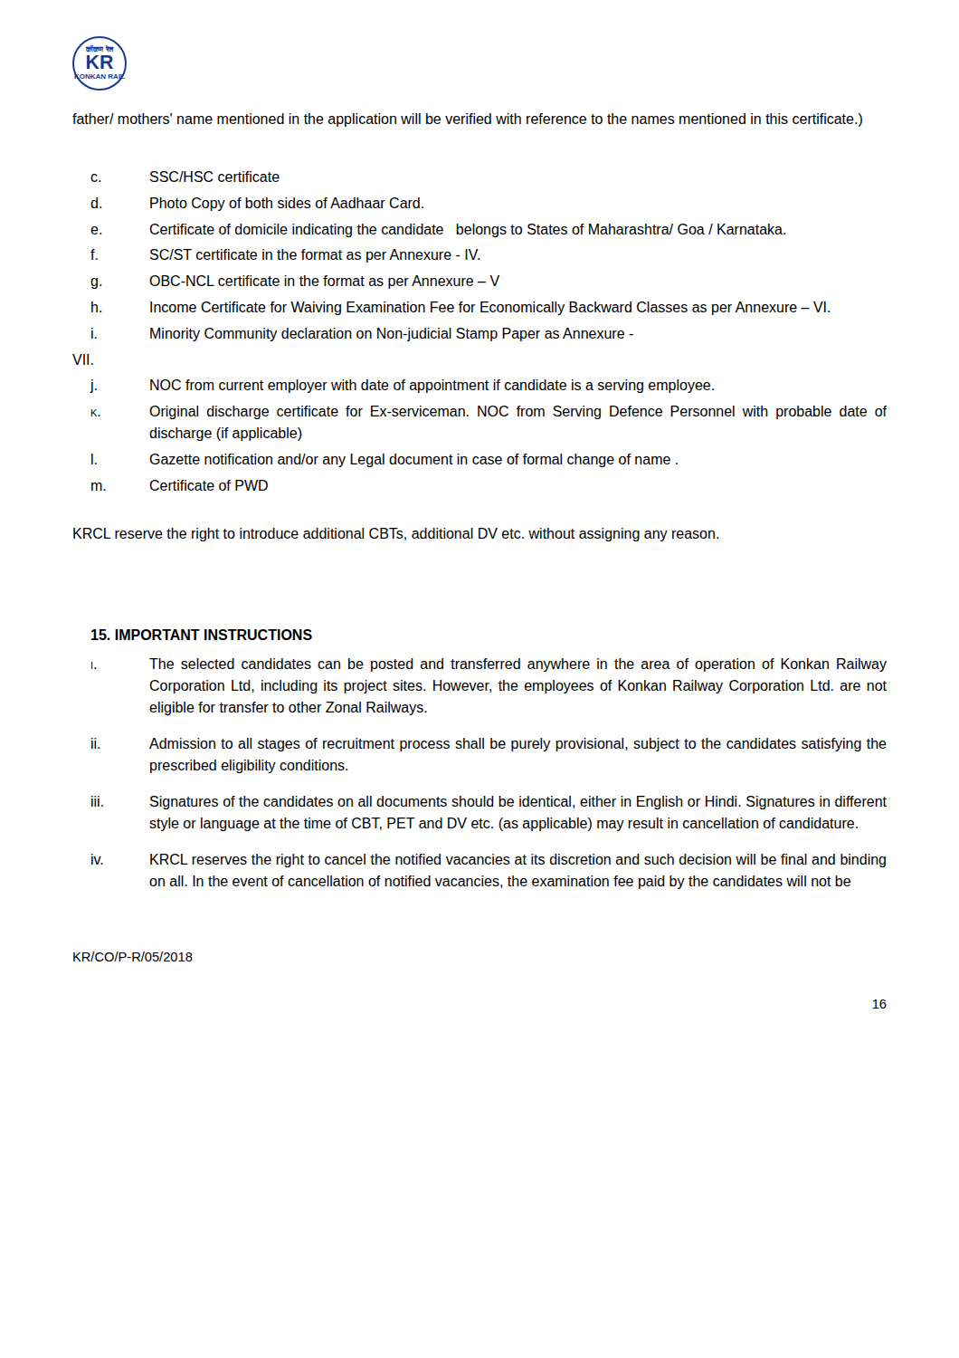कोंकण रेल
KR
KONKAN RAIL
father/ mothers' name mentioned in the application will be verified with reference to the names mentioned in this certificate.)
c.
SSC/HSC certificate
d.
Photo Copy of both sides of Aadhaar Card.
e.
Certificate of domicile indicating the candidate belongs to States of Maharashtra/ Goa / Karnataka.
f.
SC/ST certificate in the format as per Annexure - IV.
g.
OBC-NCL certificate in the format as per Annexure – V
h.
Income Certificate for Waiving Examination Fee for Economically Backward Classes as per Annexure – VI.
i.
Minority Community declaration on Non-judicial Stamp Paper as Annexure -
VII.
j.
NOC from current employer with date of appointment if candidate is a serving employee.
k.
Original discharge certificate for Ex-serviceman. NOC from Serving Defence Personnel with probable date of discharge (if applicable)
l.
Gazette notification and/or any Legal document in case of formal change of name .
m.
Certificate of PWD
KRCL reserve the right to introduce additional CBTs, additional DV etc. without assigning any reason.
15. IMPORTANT INSTRUCTIONS
i.
The selected candidates can be posted and transferred anywhere in the area of operation of Konkan Railway Corporation Ltd, including its project sites. However, the employees of Konkan Railway Corporation Ltd. are not eligible for transfer to other Zonal Railways.
ii.
Admission to all stages of recruitment process shall be purely provisional, subject to the candidates satisfying the prescribed eligibility conditions.
iii.
Signatures of the candidates on all documents should be identical, either in English or Hindi. Signatures in different style or language at the time of CBT, PET and DV etc. (as applicable) may result in cancellation of candidature.
iv.
KRCL reserves the right to cancel the notified vacancies at its discretion and such decision will be final and binding on all. In the event of cancellation of notified vacancies, the examination fee paid by the candidates will not be
KR/CO/P-R/05/2018
16